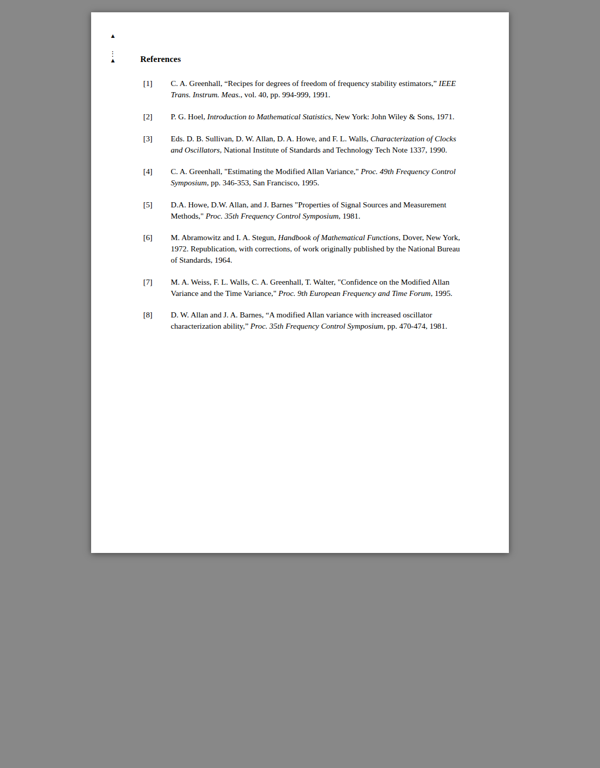▲ ⋮ ▲
References
[1] C. A. Greenhall, “Recipes for degrees of freedom of frequency stability estimators,” IEEE Trans. Instrum. Meas., vol. 40, pp. 994-999, 1991.
[2] P. G. Hoel, Introduction to Mathematical Statistics, New York: John Wiley & Sons, 1971.
[3] Eds. D. B. Sullivan, D. W. Allan, D. A. Howe, and F. L. Walls, Characterization of Clocks and Oscillators, National Institute of Standards and Technology Tech Note 1337, 1990.
[4] C. A. Greenhall, "Estimating the Modified Allan Variance," Proc. 49th Frequency Control Symposium, pp. 346-353, San Francisco, 1995.
[5] D.A. Howe, D.W. Allan, and J. Barnes "Properties of Signal Sources and Measurement Methods," Proc. 35th Frequency Control Symposium, 1981.
[6] M. Abramowitz and I. A. Stegun, Handbook of Mathematical Functions, Dover, New York, 1972. Republication, with corrections, of work originally published by the National Bureau of Standards, 1964.
[7] M. A. Weiss, F. L. Walls, C. A. Greenhall, T. Walter, "Confidence on the Modified Allan Variance and the Time Variance," Proc. 9th European Frequency and Time Forum, 1995.
[8] D. W. Allan and J. A. Barnes, “A modified Allan variance with increased oscillator characterization ability,” Proc. 35th Frequency Control Symposium, pp. 470-474, 1981.